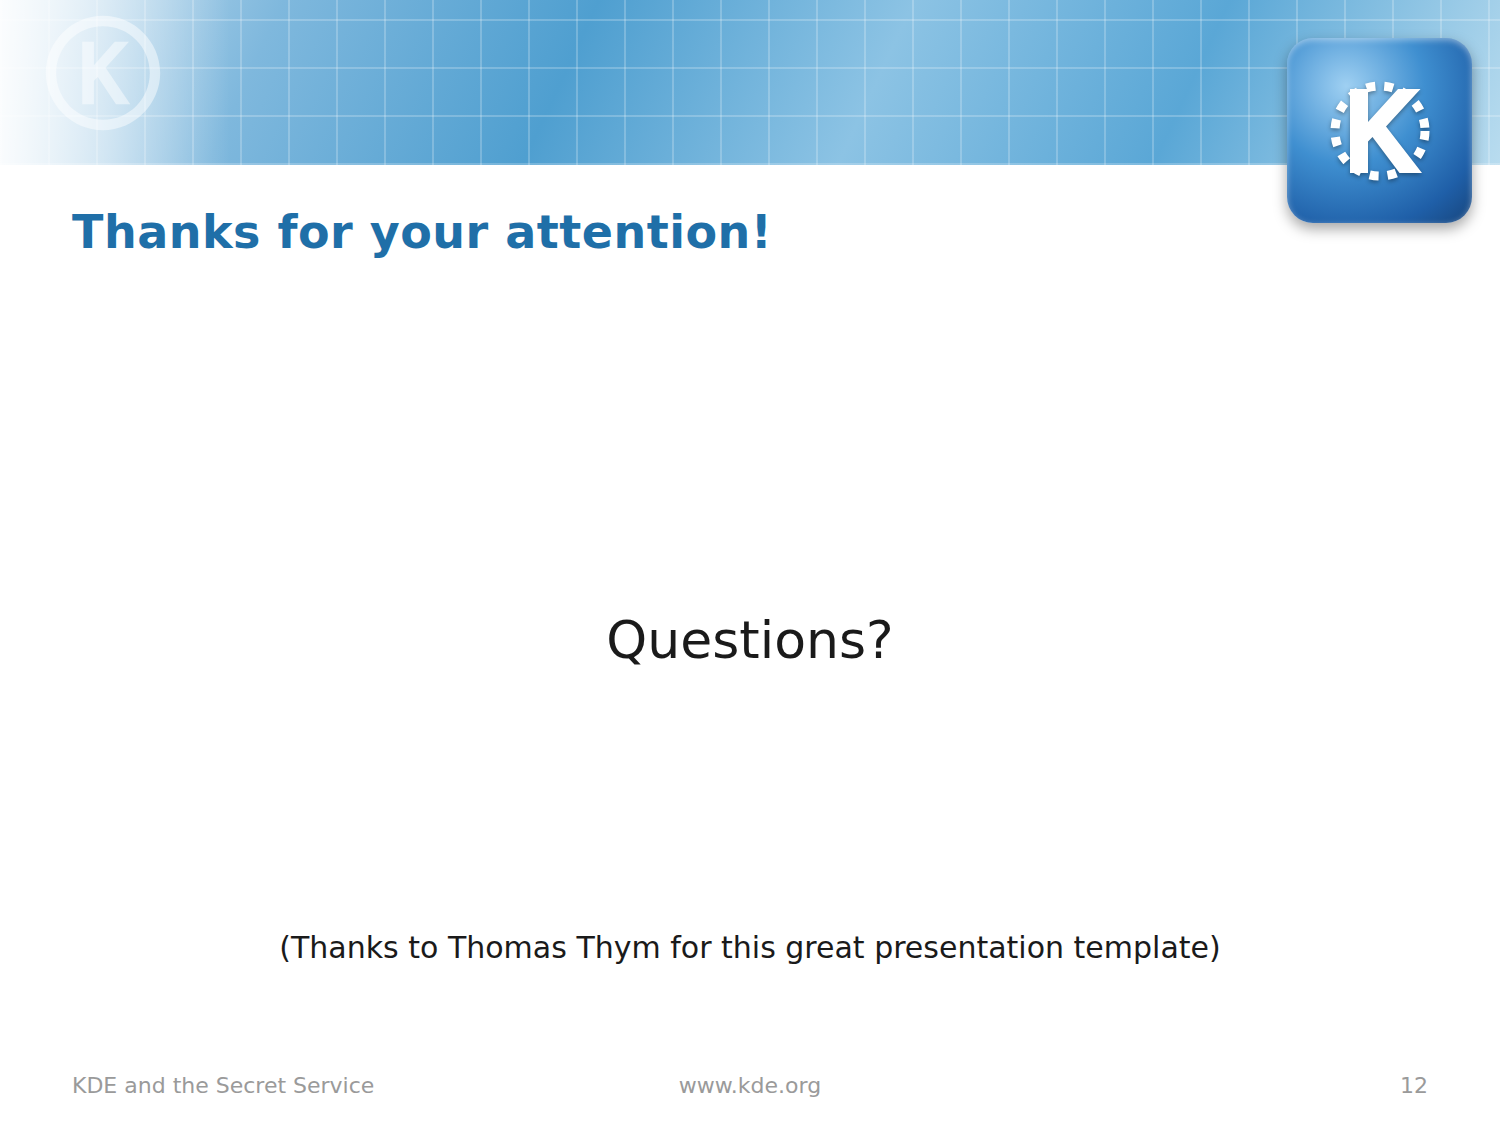Thanks for your attention!
Questions?
(Thanks to Thomas Thym for this great presentation template)
KDE and the Secret Service www.kde.org 12